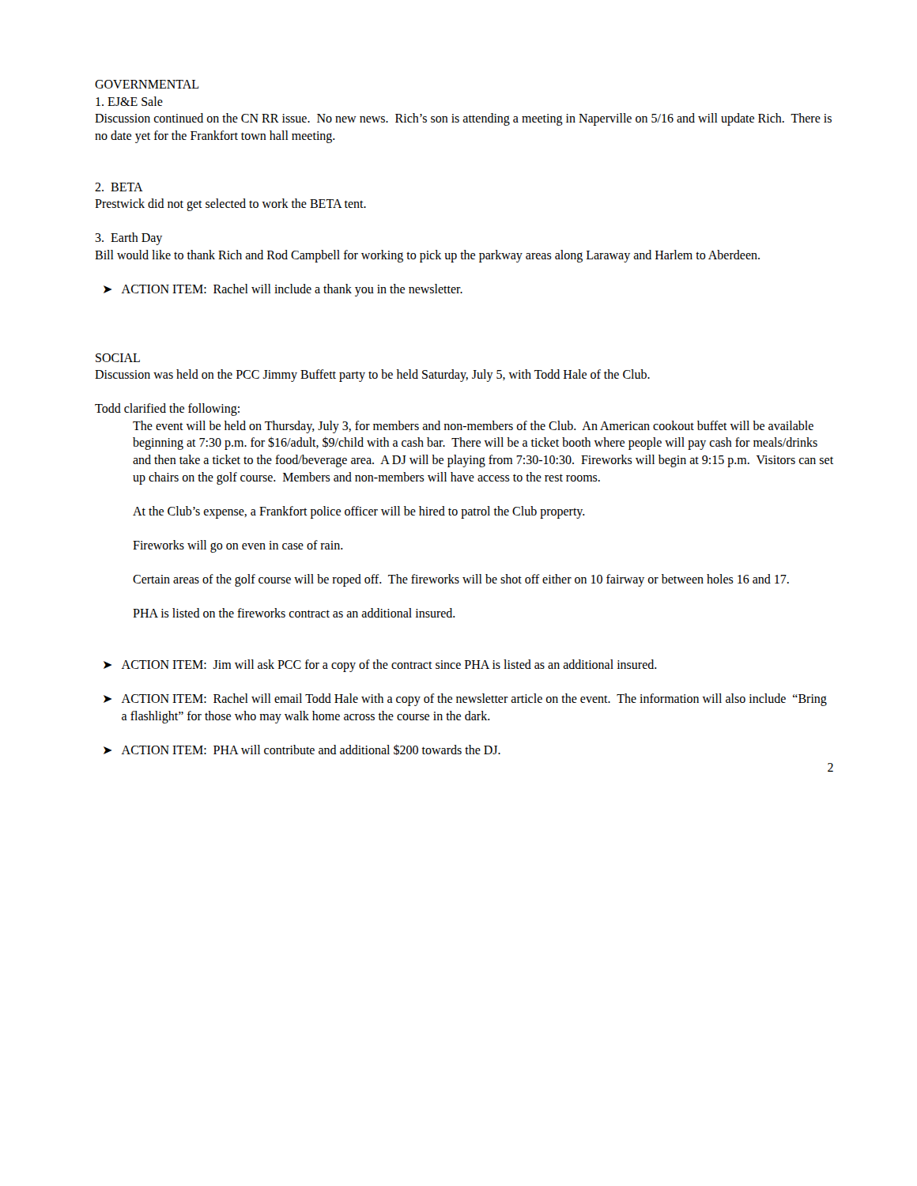GOVERNMENTAL
1. EJ&E Sale
Discussion continued on the CN RR issue. No new news. Rich’s son is attending a meeting in Naperville on 5/16 and will update Rich. There is no date yet for the Frankfort town hall meeting.
2. BETA
Prestwick did not get selected to work the BETA tent.
3. Earth Day
Bill would like to thank Rich and Rod Campbell for working to pick up the parkway areas along Laraway and Harlem to Aberdeen.
ACTION ITEM: Rachel will include a thank you in the newsletter.
SOCIAL
Discussion was held on the PCC Jimmy Buffett party to be held Saturday, July 5, with Todd Hale of the Club.
Todd clarified the following:
The event will be held on Thursday, July 3, for members and non-members of the Club. An American cookout buffet will be available beginning at 7:30 p.m. for $16/adult, $9/child with a cash bar. There will be a ticket booth where people will pay cash for meals/drinks and then take a ticket to the food/beverage area. A DJ will be playing from 7:30-10:30. Fireworks will begin at 9:15 p.m. Visitors can set up chairs on the golf course. Members and non-members will have access to the rest rooms.
At the Club’s expense, a Frankfort police officer will be hired to patrol the Club property.
Fireworks will go on even in case of rain.
Certain areas of the golf course will be roped off. The fireworks will be shot off either on 10 fairway or between holes 16 and 17.
PHA is listed on the fireworks contract as an additional insured.
ACTION ITEM: Jim will ask PCC for a copy of the contract since PHA is listed as an additional insured.
ACTION ITEM: Rachel will email Todd Hale with a copy of the newsletter article on the event. The information will also include “Bring a flashlight” for those who may walk home across the course in the dark.
ACTION ITEM: PHA will contribute and additional $200 towards the DJ.
2